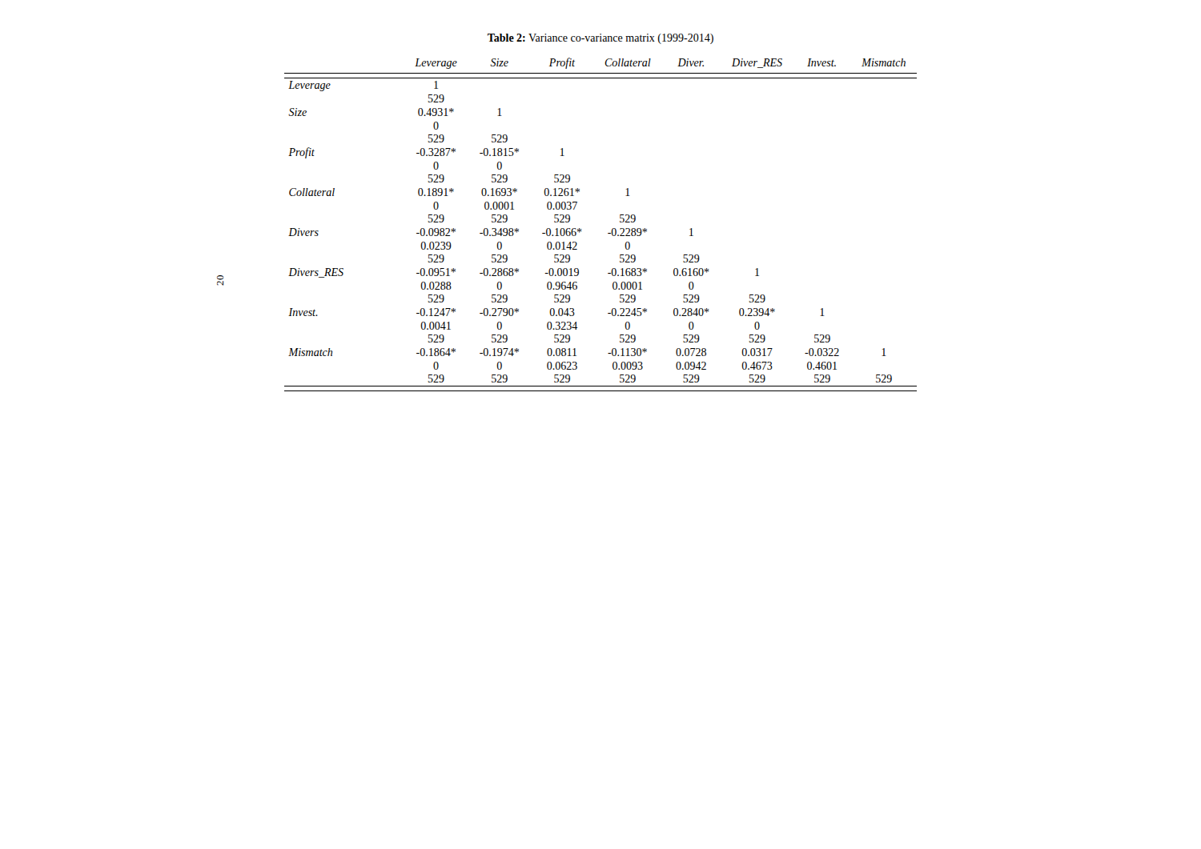20
Table 2: Variance co-variance matrix (1999-2014)
| | Leverage | Size | Profit | Collateral | Diver. | Diver_RES | Invest. | Mismatch |
| --- | --- | --- | --- | --- | --- | --- | --- | --- |
| Leverage | 1 | | | | | | | |
| | 529 | | | | | | | |
| Size | 0.4931* | 1 | | | | | | |
| | 0 | | | | | | | |
| | 529 | 529 | | | | | | |
| Profit | -0.3287* | -0.1815* | 1 | | | | | |
| | 0 | 0 | | | | | | |
| | 529 | 529 | 529 | | | | | |
| Collateral | 0.1891* | 0.1693* | 0.1261* | 1 | | | | |
| | 0 | 0.0001 | 0.0037 | | | | | |
| | 529 | 529 | 529 | 529 | | | | |
| Divers | -0.0982* | -0.3498* | -0.1066* | -0.2289* | 1 | | | |
| | 0.0239 | 0 | 0.0142 | 0 | | | | |
| | 529 | 529 | 529 | 529 | 529 | | | |
| Divers_RES | -0.0951* | -0.2868* | -0.0019 | -0.1683* | 0.6160* | 1 | | |
| | 0.0288 | 0 | 0.9646 | 0.0001 | 0 | | | |
| | 529 | 529 | 529 | 529 | 529 | 529 | | |
| Invest. | -0.1247* | -0.2790* | 0.043 | -0.2245* | 0.2840* | 0.2394* | 1 | |
| | 0.0041 | 0 | 0.3234 | 0 | 0 | 0 | | |
| | 529 | 529 | 529 | 529 | 529 | 529 | 529 | |
| Mismatch | -0.1864* | -0.1974* | 0.0811 | -0.1130* | 0.0728 | 0.0317 | -0.0322 | 1 |
| | 0 | 0 | 0.0623 | 0.0093 | 0.0942 | 0.4673 | 0.4601 | |
| | 529 | 529 | 529 | 529 | 529 | 529 | 529 | 529 |